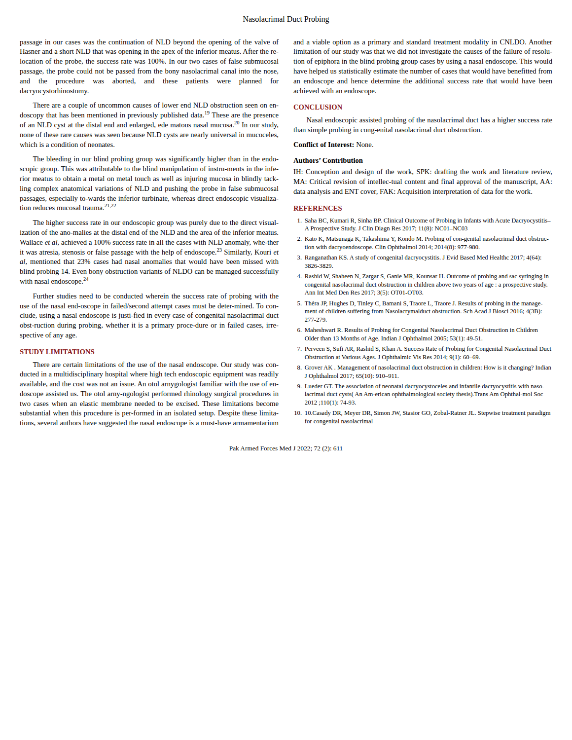Nasolacrimal Duct Probing
passage in our cases was the continuation of NLD beyond the opening of the valve of Hasner and a short NLD that was opening in the apex of the inferior meatus. After the relocation of the probe, the success rate was 100%. In our two cases of false submucosal passage, the probe could not be passed from the bony nasolacrimal canal into the nose, and the procedure was aborted, and these patients were planned for dacryocystorhinostomy.
There are a couple of uncommon causes of lower end NLD obstruction seen on endoscopy that has been mentioned in previously published data.19 These are the presence of an NLD cyst at the distal end and enlarged, ede matous nasal mucosa.20 In our study, none of these rare causes was seen because NLD cysts are nearly universal in mucoceles, which is a condition of neonates.
The bleeding in our blind probing group was significantly higher than in the endoscopic group. This was attributable to the blind manipulation of instru-ments in the inferior meatus to obtain a metal on metal touch as well as injuring mucosa in blindly tackling complex anatomical variations of NLD and pushing the probe in false submucosal passages, especially to-wards the inferior turbinate, whereas direct endoscopic visualization reduces mucosal trauma.21,22
The higher success rate in our endoscopic group was purely due to the direct visualization of the ano-malies at the distal end of the NLD and the area of the inferior meatus. Wallace et al, achieved a 100% success rate in all the cases with NLD anomaly, whe-ther it was atresia, stenosis or false passage with the help of endoscope.23 Similarly, Kouri et al, mentioned that 23% cases had nasal anomalies that would have been missed with blind probing 14. Even bony obstruction variants of NLDO can be managed successfully with nasal endoscope.24
Further studies need to be conducted wherein the success rate of probing with the use of the nasal end-oscope in failed/second attempt cases must be deter-mined. To conclude, using a nasal endoscope is justi-fied in every case of congenital nasolacrimal duct obst-ruction during probing, whether it is a primary proce-dure or in failed cases, irrespective of any age.
Study Limitations
There are certain limitations of the use of the nasal endoscope. Our study was conducted in a multidisciplinary hospital where high tech endoscopic equipment was readily available, and the cost was not an issue. An otol arnygologist familiar with the use of endoscope assisted us. The otol arny-ngologist performed rhinology surgical procedures in two cases when an elastic membrane needed to be excised. These limitations become substantial when this procedure is per-formed in an isolated setup. Despite these limitations, several authors have suggested the nasal endoscope is a must-have armamentarium and a viable option as a primary and standard treatment modality in CNLDO. Another limitation of our study was that we did not investigate the causes of the failure of resolution of epiphora in the blind probing group cases by using a nasal endoscope. This would have helped us statistically estimate the number of cases that would have benefitted from an endoscope and hence determine the additional success rate that would have been achieved with an endoscope.
Conclusion
Nasal endoscopic assisted probing of the nasolacrimal duct has a higher success rate than simple probing in cong-enital nasolacrimal duct obstruction.
Conflict of Interest: None.
Authors’ Contribution
IH: Conception and design of the work, SPK: drafting the work and literature review, MA: Critical revision of intellec-tual content and final approval of the manuscript, AA: data analysis and ENT cover, FAK: Acquisition interpretation of data for the work.
References
Saha BC, Kumari R, Sinha BP. Clinical Outcome of Probing in Infants with Acute Dacryocystitis–A Prospective Study. J Clin Diagn Res 2017; 11(8): NC01–NC03
Kato K, Matsunaga K, Takashima Y, Kondo M. Probing of con-genital nasolacrimal duct obstruction with dacryoendoscope. Clin Ophthalmol 2014; 2014(8): 977-980.
Ranganathan KS. A study of congenital dacryocystitis. J Evid Based Med Healthc 2017; 4(64): 3826-3829.
Rashid W, Shaheen N, Zargar S, Ganie MR, Kounsar H. Outcome of probing and sac syringing in congenital nasolacrimal duct obstruction in children above two years of age : a prospective study. Ann Int Med Den Res 2017; 3(5): OT01-OT03.
Théra JP, Hughes D, Tinley C, Bamani S, Traore L, Traore J. Results of probing in the management of children suffering from Nasolacrymalduct obstruction. Sch Acad J Biosci 2016; 4(3B): 277-279.
Maheshwari R. Results of Probing for Congenital Nasolacrimal Duct Obstruction in Children Older than 13 Months of Age. Indian J Ophthalmol 2005; 53(1): 49-51.
Perveen S, Sufi AR, Rashid S, Khan A. Success Rate of Probing for Congenital Nasolacrimal Duct Obstruction at Various Ages. J Ophthalmic Vis Res 2014; 9(1): 60–69.
Grover AK . Management of nasolacrimal duct obstruction in children: How is it changing? Indian J Ophthalmol 2017; 65(10): 910–911.
Lueder GT. The association of neonatal dacryocystoceles and infantile dacryocystitis with nasolacrimal duct cysts( An Am-erican ophthalmological society thesis).Trans Am Ophthal-mol Soc 2012 ;110(1): 74-93.
10.Casady DR, Meyer DR, Simon JW, Stasior GO, Zobal-Ratner JL. Stepwise treatment paradigm for congenital nasolacrimal
Pak Armed Forces Med J 2022; 72 (2): 611